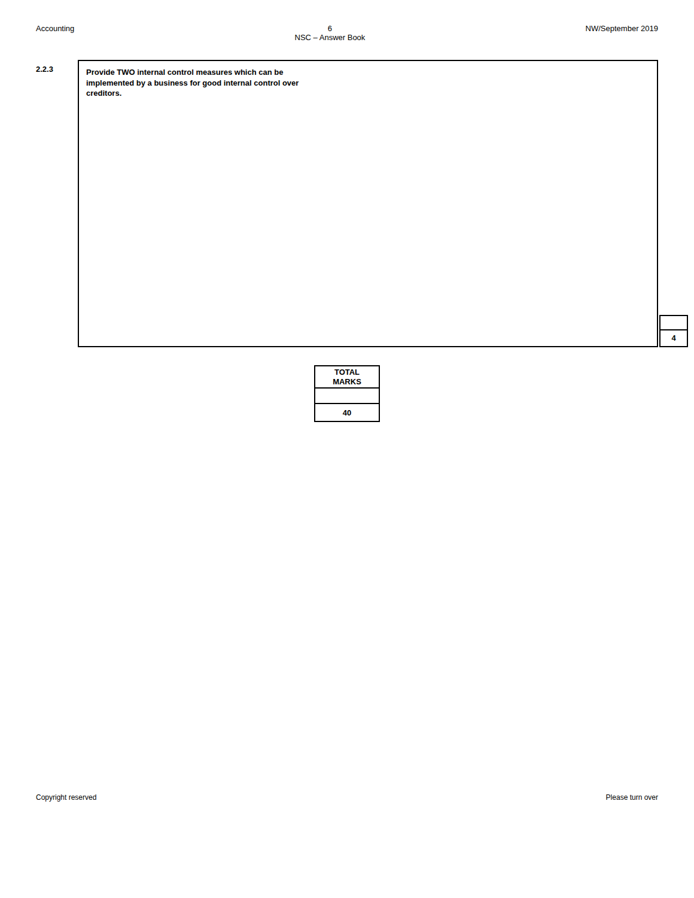Accounting
6 NSC – Answer Book
NW/September 2019
2.2.3
Provide TWO internal control measures which can be
implemented by a business for good internal control over
creditors.
4
| TOTAL MARKS |
| 40 |
Copyright reserved
Please turn over